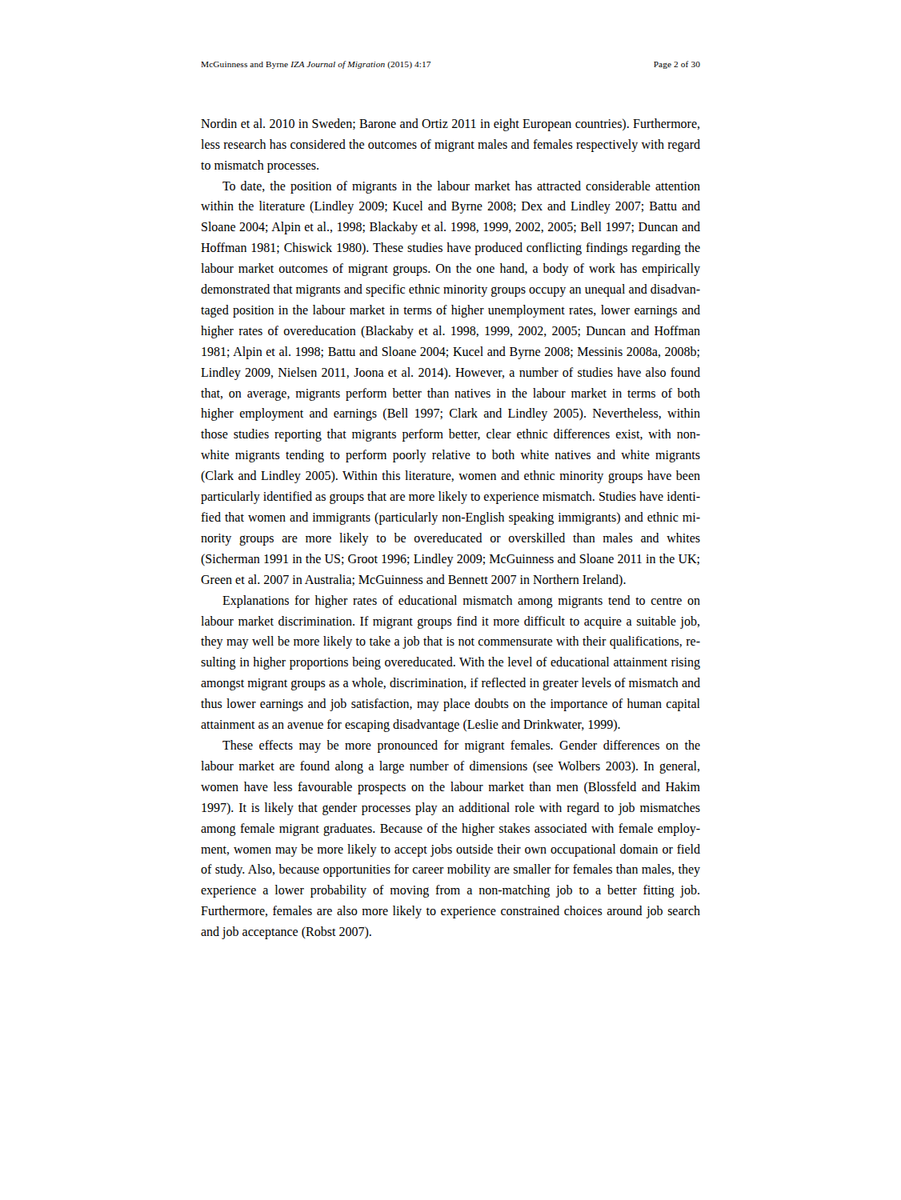McGuinness and Byrne IZA Journal of Migration (2015) 4:17
Page 2 of 30
Nordin et al. 2010 in Sweden; Barone and Ortiz 2011 in eight European countries). Furthermore, less research has considered the outcomes of migrant males and females respectively with regard to mismatch processes.
To date, the position of migrants in the labour market has attracted considerable attention within the literature (Lindley 2009; Kucel and Byrne 2008; Dex and Lindley 2007; Battu and Sloane 2004; Alpin et al., 1998; Blackaby et al. 1998, 1999, 2002, 2005; Bell 1997; Duncan and Hoffman 1981; Chiswick 1980). These studies have produced conflicting findings regarding the labour market outcomes of migrant groups. On the one hand, a body of work has empirically demonstrated that migrants and specific ethnic minority groups occupy an unequal and disadvantaged position in the labour market in terms of higher unemployment rates, lower earnings and higher rates of overeducation (Blackaby et al. 1998, 1999, 2002, 2005; Duncan and Hoffman 1981; Alpin et al. 1998; Battu and Sloane 2004; Kucel and Byrne 2008; Messinis 2008a, 2008b; Lindley 2009, Nielsen 2011, Joona et al. 2014). However, a number of studies have also found that, on average, migrants perform better than natives in the labour market in terms of both higher employment and earnings (Bell 1997; Clark and Lindley 2005). Nevertheless, within those studies reporting that migrants perform better, clear ethnic differences exist, with non-white migrants tending to perform poorly relative to both white natives and white migrants (Clark and Lindley 2005). Within this literature, women and ethnic minority groups have been particularly identified as groups that are more likely to experience mismatch. Studies have identified that women and immigrants (particularly non-English speaking immigrants) and ethnic minority groups are more likely to be overeducated or overskilled than males and whites (Sicherman 1991 in the US; Groot 1996; Lindley 2009; McGuinness and Sloane 2011 in the UK; Green et al. 2007 in Australia; McGuinness and Bennett 2007 in Northern Ireland).
Explanations for higher rates of educational mismatch among migrants tend to centre on labour market discrimination. If migrant groups find it more difficult to acquire a suitable job, they may well be more likely to take a job that is not commensurate with their qualifications, resulting in higher proportions being overeducated. With the level of educational attainment rising amongst migrant groups as a whole, discrimination, if reflected in greater levels of mismatch and thus lower earnings and job satisfaction, may place doubts on the importance of human capital attainment as an avenue for escaping disadvantage (Leslie and Drinkwater, 1999).
These effects may be more pronounced for migrant females. Gender differences on the labour market are found along a large number of dimensions (see Wolbers 2003). In general, women have less favourable prospects on the labour market than men (Blossfeld and Hakim 1997). It is likely that gender processes play an additional role with regard to job mismatches among female migrant graduates. Because of the higher stakes associated with female employment, women may be more likely to accept jobs outside their own occupational domain or field of study. Also, because opportunities for career mobility are smaller for females than males, they experience a lower probability of moving from a non-matching job to a better fitting job. Furthermore, females are also more likely to experience constrained choices around job search and job acceptance (Robst 2007).